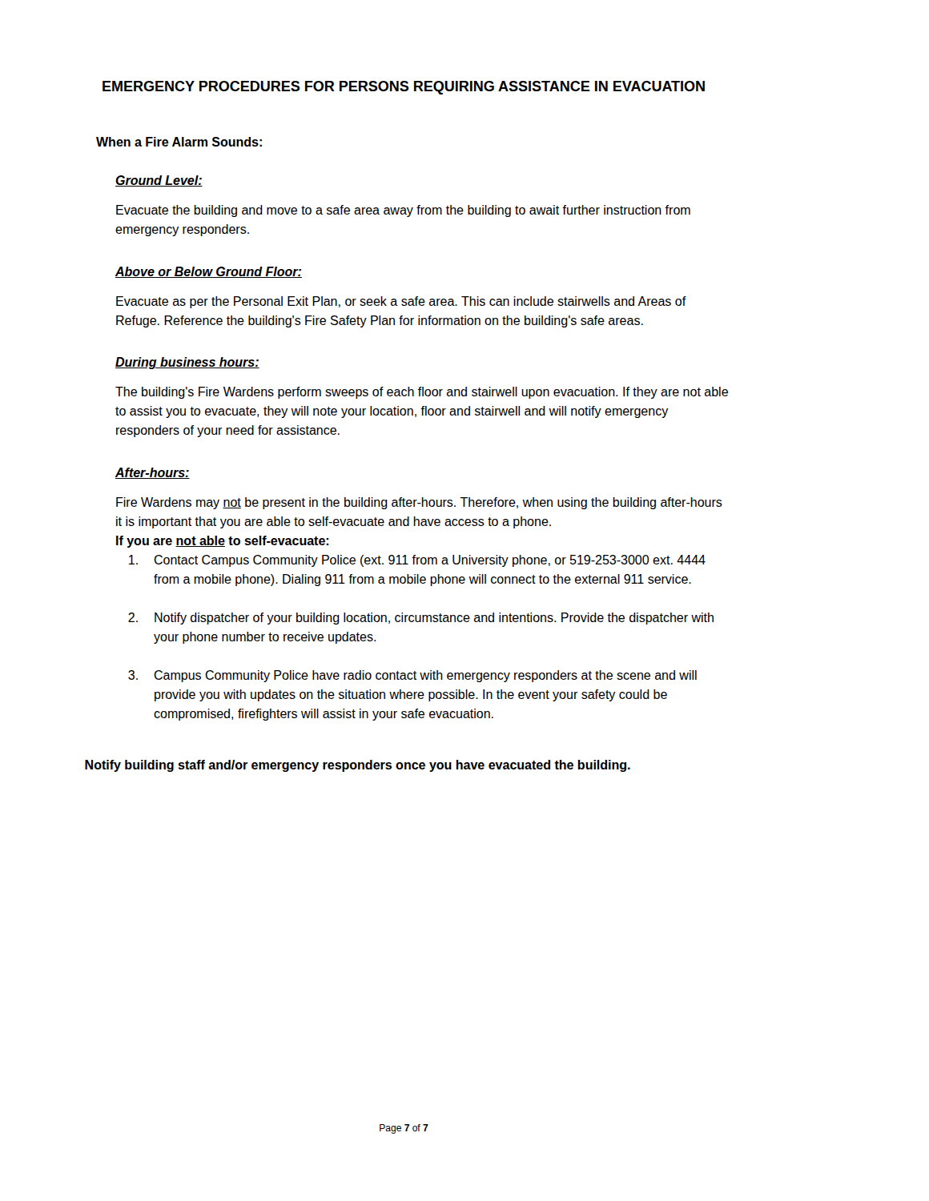EMERGENCY PROCEDURES FOR PERSONS REQUIRING ASSISTANCE IN EVACUATION
When a Fire Alarm Sounds:
Ground Level:
Evacuate the building and move to a safe area away from the building to await further instruction from emergency responders.
Above or Below Ground Floor:
Evacuate as per the Personal Exit Plan, or seek a safe area. This can include stairwells and Areas of Refuge. Reference the building's Fire Safety Plan for information on the building's safe areas.
During business hours:
The building's Fire Wardens perform sweeps of each floor and stairwell upon evacuation. If they are not able to assist you to evacuate, they will note your location, floor and stairwell and will notify emergency responders of your need for assistance.
After-hours:
Fire Wardens may not be present in the building after-hours. Therefore, when using the building after-hours it is important that you are able to self-evacuate and have access to a phone.
If you are not able to self-evacuate:
Contact Campus Community Police (ext. 911 from a University phone, or 519-253-3000 ext. 4444 from a mobile phone). Dialing 911 from a mobile phone will connect to the external 911 service.
Notify dispatcher of your building location, circumstance and intentions. Provide the dispatcher with your phone number to receive updates.
Campus Community Police have radio contact with emergency responders at the scene and will provide you with updates on the situation where possible. In the event your safety could be compromised, firefighters will assist in your safe evacuation.
Notify building staff and/or emergency responders once you have evacuated the building.
Page 7 of 7